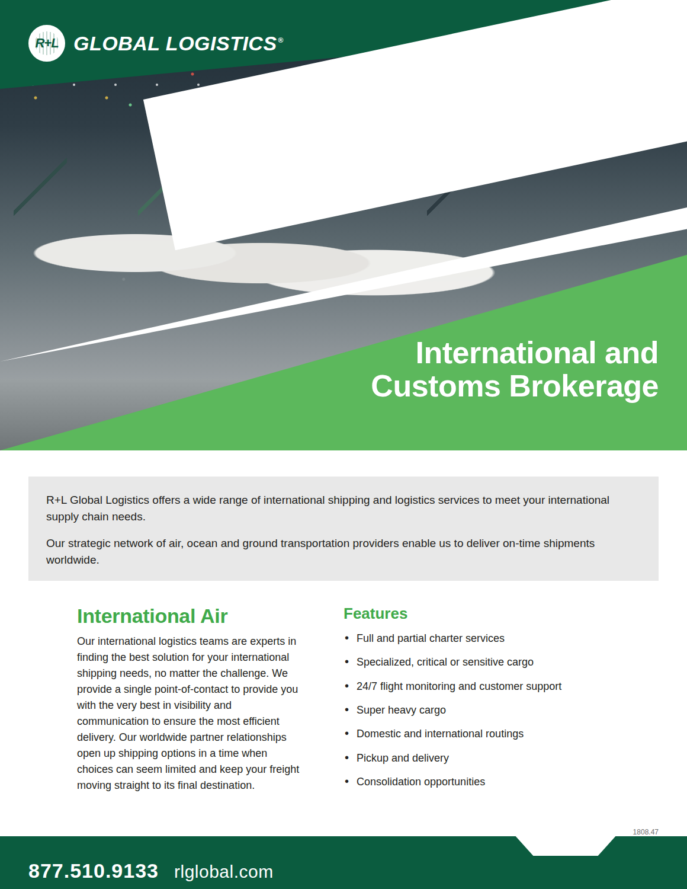R+L
GLOBAL LOGISTICS®
International and
Customs Brokerage
R+L Global Logistics offers a wide range of international shipping and logistics services to meet your international supply chain needs.
Our strategic network of air, ocean and ground transportation providers enable us to deliver on-time shipments worldwide.
International Air
Our international logistics teams are experts in finding the best solution for your international shipping needs, no matter the challenge. We provide a single point-of-contact to provide you with the very best in visibility and communication to ensure the most efficient delivery. Our worldwide partner relationships open up shipping options in a time when choices can seem limited and keep your freight moving straight to its final destination.
Features
Full and partial charter services
Specialized, critical or sensitive cargo
24/7 flight monitoring and customer support
Super heavy cargo
Domestic and international routings
Pickup and delivery
Consolidation opportunities
1808.47
877.510.9133 rlglobal.com